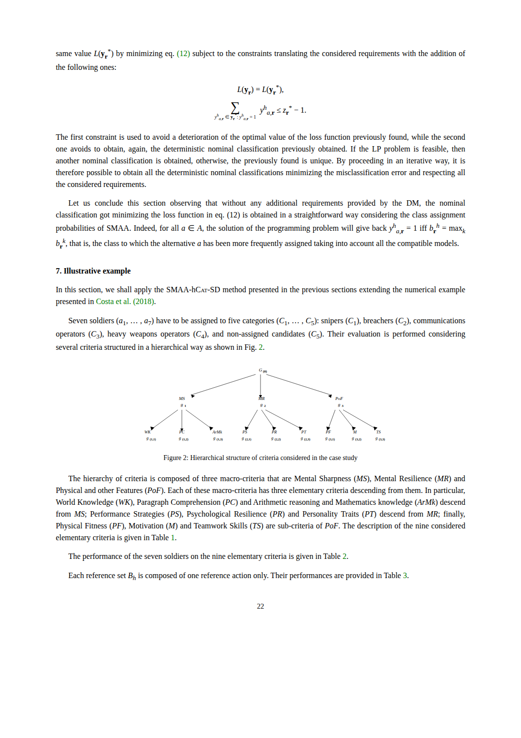same value L(yr*) by minimizing eq. (12) subject to the constraints translating the considered requirements with the addition of the following ones:
L(yr) = L(yr*), ∑ yha,r ∈ yr*: yha,r = 1 yha,r ≤ zr* − 1.
The first constraint is used to avoid a deterioration of the optimal value of the loss function previously found, while the second one avoids to obtain, again, the deterministic nominal classification previously obtained. If the LP problem is feasible, then another nominal classification is obtained, otherwise, the previously found is unique. By proceeding in an iterative way, it is therefore possible to obtain all the deterministic nominal classifications minimizing the misclassification error and respecting all the considered requirements.
Let us conclude this section observing that without any additional requirements provided by the DM, the nominal classification got minimizing the loss function in eq. (12) is obtained in a straightforward way considering the class assignment probabilities of SMAA. Indeed, for all a ∈ A, the solution of the programming problem will give back yha,r = 1 iff brh = maxk brk, that is, the class to which the alternative a has been more frequently assigned taking into account all the compatible models.
7. Illustrative example
In this section, we shall apply the SMAA-hCat-SD method presented in the previous sections extending the numerical example presented in Costa et al. (2018).
Seven soldiers (a1, … , a7) have to be assigned to five categories (C1, … , C5): snipers (C1), breachers (C2), communications operators (C3), heavy weapons operators (C4), and non-assigned candidates (C5). Their evaluation is performed considering several criteria structured in a hierarchical way as shown in Fig. 2.
G (0) MS g 1 MR g 2 PoF g 3 WK g (1,1) PC g (1,2) ArMk g (1,3) PS g (2,1) PR g (2,2) PT g (2,3) PF g (3,1) M g (3,2) TS g (3,3)
Figure 2: Hierarchical structure of criteria considered in the case study
The hierarchy of criteria is composed of three macro-criteria that are Mental Sharpness (MS), Mental Resilience (MR) and Physical and other Features (PoF). Each of these macro-criteria has three elementary criteria descending from them. In particular, World Knowledge (WK), Paragraph Comprehension (PC) and Arithmetic reasoning and Mathematics knowledge (ArMk) descend from MS; Performance Strategies (PS), Psychological Resilience (PR) and Personality Traits (PT) descend from MR; finally, Physical Fitness (PF), Motivation (M) and Teamwork Skills (TS) are sub-criteria of PoF. The description of the nine considered elementary criteria is given in Table 1.
The performance of the seven soldiers on the nine elementary criteria is given in Table 2.
Each reference set Bh is composed of one reference action only. Their performances are provided in Table 3.
22